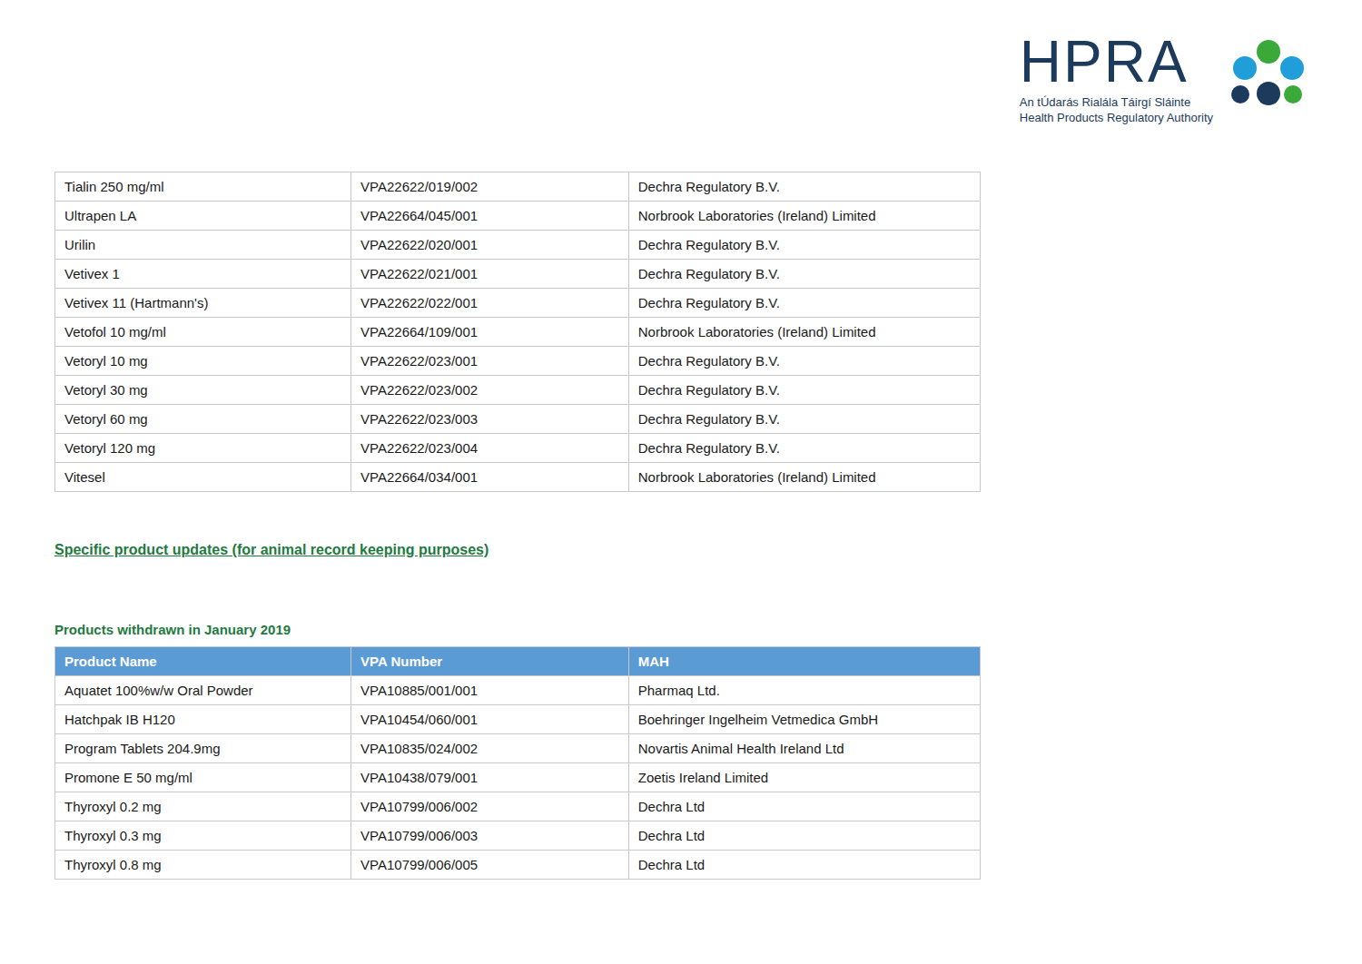HPRA
An tÚdarás Rialála Táirgí Sláinte
Health Products Regulatory Authority
| Tialin 250 mg/ml | VPA22622/019/002 | Dechra Regulatory B.V. |
| Ultrapen LA | VPA22664/045/001 | Norbrook Laboratories (Ireland) Limited |
| Urilin | VPA22622/020/001 | Dechra Regulatory B.V. |
| Vetivex 1 | VPA22622/021/001 | Dechra Regulatory B.V. |
| Vetivex 11 (Hartmann's) | VPA22622/022/001 | Dechra Regulatory B.V. |
| Vetofol 10 mg/ml | VPA22664/109/001 | Norbrook Laboratories (Ireland) Limited |
| Vetoryl 10 mg | VPA22622/023/001 | Dechra Regulatory B.V. |
| Vetoryl 30 mg | VPA22622/023/002 | Dechra Regulatory B.V. |
| Vetoryl 60 mg | VPA22622/023/003 | Dechra Regulatory B.V. |
| Vetoryl 120 mg | VPA22622/023/004 | Dechra Regulatory B.V. |
| Vitesel | VPA22664/034/001 | Norbrook Laboratories (Ireland) Limited |
Specific product updates (for animal record keeping purposes)
Products withdrawn in January 2019
| Product Name | VPA Number | MAH |
| --- | --- | --- |
| Aquatet 100%w/w Oral Powder | VPA10885/001/001 | Pharmaq Ltd. |
| Hatchpak IB H120 | VPA10454/060/001 | Boehringer Ingelheim Vetmedica GmbH |
| Program Tablets 204.9mg | VPA10835/024/002 | Novartis Animal Health Ireland Ltd |
| Promone E 50 mg/ml | VPA10438/079/001 | Zoetis Ireland Limited |
| Thyroxyl 0.2 mg | VPA10799/006/002 | Dechra Ltd |
| Thyroxyl 0.3 mg | VPA10799/006/003 | Dechra Ltd |
| Thyroxyl 0.8 mg | VPA10799/006/005 | Dechra Ltd |